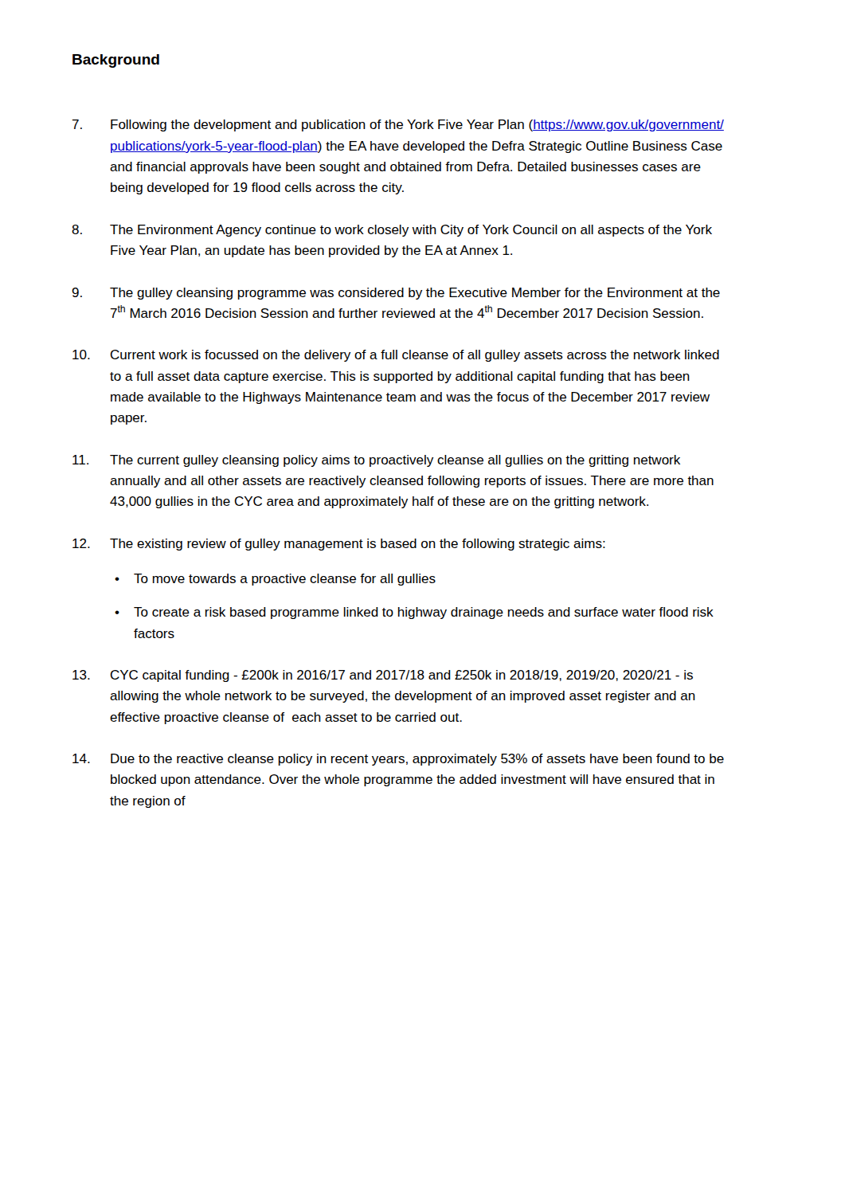Background
Following the development and publication of the York Five Year Plan (https://www.gov.uk/government/publications/york-5-year-flood-plan) the EA have developed the Defra Strategic Outline Business Case and financial approvals have been sought and obtained from Defra. Detailed businesses cases are being developed for 19 flood cells across the city.
The Environment Agency continue to work closely with City of York Council on all aspects of the York Five Year Plan, an update has been provided by the EA at Annex 1.
The gulley cleansing programme was considered by the Executive Member for the Environment at the 7th March 2016 Decision Session and further reviewed at the 4th December 2017 Decision Session.
Current work is focussed on the delivery of a full cleanse of all gulley assets across the network linked to a full asset data capture exercise. This is supported by additional capital funding that has been made available to the Highways Maintenance team and was the focus of the December 2017 review paper.
The current gulley cleansing policy aims to proactively cleanse all gullies on the gritting network annually and all other assets are reactively cleansed following reports of issues. There are more than 43,000 gullies in the CYC area and approximately half of these are on the gritting network.
The existing review of gulley management is based on the following strategic aims:
To move towards a proactive cleanse for all gullies
To create a risk based programme linked to highway drainage needs and surface water flood risk factors
CYC capital funding - £200k in 2016/17 and 2017/18 and £250k in 2018/19, 2019/20, 2020/21 - is allowing the whole network to be surveyed, the development of an improved asset register and an effective proactive cleanse of each asset to be carried out.
Due to the reactive cleanse policy in recent years, approximately 53% of assets have been found to be blocked upon attendance. Over the whole programme the added investment will have ensured that in the region of